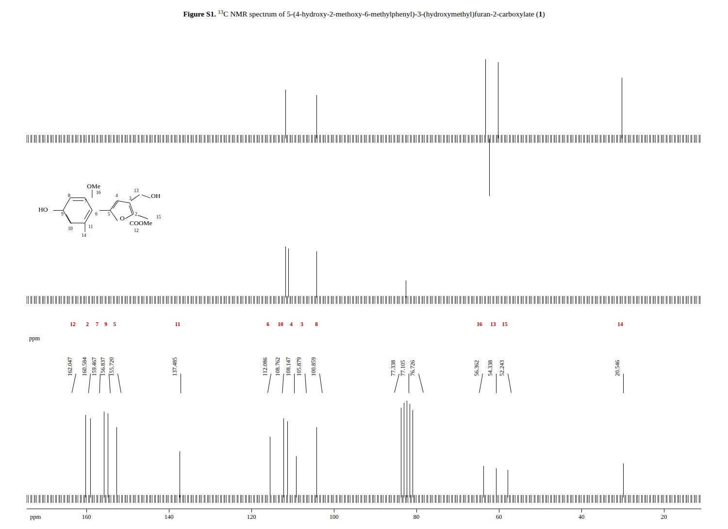Figure S1. 13C NMR spectrum of 5-(4-hydroxy-2-methoxy-6-methylphenyl)-3-(hydroxymethyl)furan-2-carboxylate (1)
ppm
12
2
7
9
5
11
6
10
4
3
8
16
13
15
14
162.047
160.584
159.467
156.837
155.720
137.485
112.086
108.762
108.147
105.879
100.859
77.338
77.105
76.726
56.362
54.338
52.243
20.546
160
140
120
100
80
60
40
20
ppm
OMe
16
7
HO
9
14
11
8
10
6
O
5
4
3
2
OH
13
COOMe
15
12